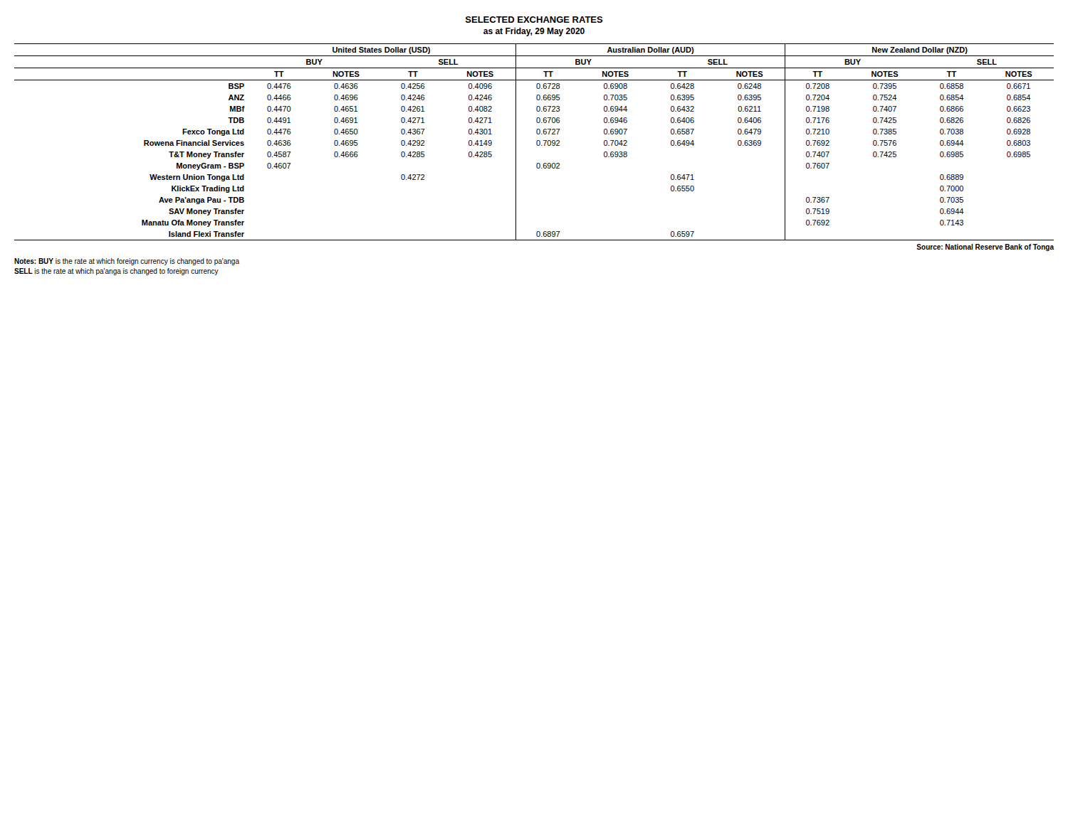SELECTED EXCHANGE RATES
as at Friday, 29 May 2020
| | United States Dollar (USD) | Australian Dollar (AUD) | New Zealand Dollar (NZD) |
| --- | --- | --- | --- |
| | BUY | SELL | BUY | SELL | BUY | SELL |
| | TT | NOTES | TT | NOTES | TT | NOTES | TT | NOTES | TT | NOTES | TT | NOTES |
| BSP | 0.4476 | 0.4636 | 0.4256 | 0.4096 | 0.6728 | 0.6908 | 0.6428 | 0.6248 | 0.7208 | 0.7395 | 0.6858 | 0.6671 |
| ANZ | 0.4466 | 0.4696 | 0.4246 | 0.4246 | 0.6695 | 0.7035 | 0.6395 | 0.6395 | 0.7204 | 0.7524 | 0.6854 | 0.6854 |
| MBf | 0.4470 | 0.4651 | 0.4261 | 0.4082 | 0.6723 | 0.6944 | 0.6432 | 0.6211 | 0.7198 | 0.7407 | 0.6866 | 0.6623 |
| TDB | 0.4491 | 0.4691 | 0.4271 | 0.4271 | 0.6706 | 0.6946 | 0.6406 | 0.6406 | 0.7176 | 0.7425 | 0.6826 | 0.6826 |
| Fexco Tonga Ltd | 0.4476 | 0.4650 | 0.4367 | 0.4301 | 0.6727 | 0.6907 | 0.6587 | 0.6479 | 0.7210 | 0.7385 | 0.7038 | 0.6928 |
| Rowena Financial Services | 0.4636 | 0.4695 | 0.4292 | 0.4149 | 0.7092 | 0.7042 | 0.6494 | 0.6369 | 0.7692 | 0.7576 | 0.6944 | 0.6803 |
| T&T Money Transfer | 0.4587 | 0.4666 | 0.4285 | 0.4285 | | 0.6938 | | | 0.7407 | 0.7425 | 0.6985 | 0.6985 |
| MoneyGram - BSP | 0.4607 | | | | 0.6902 | | | | 0.7607 | | | |
| Western Union Tonga Ltd | | | 0.4272 | | | | 0.6471 | | | | 0.6889 | |
| KlickEx Trading Ltd | | | | | | | 0.6550 | | | | 0.7000 | |
| Ave Pa'anga Pau - TDB | | | | | | | | | 0.7367 | | 0.7035 | |
| SAV Money Transfer | | | | | | | | | 0.7519 | | 0.6944 | |
| Manatu Ofa Money Transfer | | | | | | | | | 0.7692 | | 0.7143 | |
| Island Flexi Transfer | | | | | 0.6897 | | 0.6597 | | | | | |
Source: National Reserve Bank of Tonga
Notes: BUY is the rate at which foreign currency is changed to pa'anga
SELL is the rate at which pa'anga is changed to foreign currency